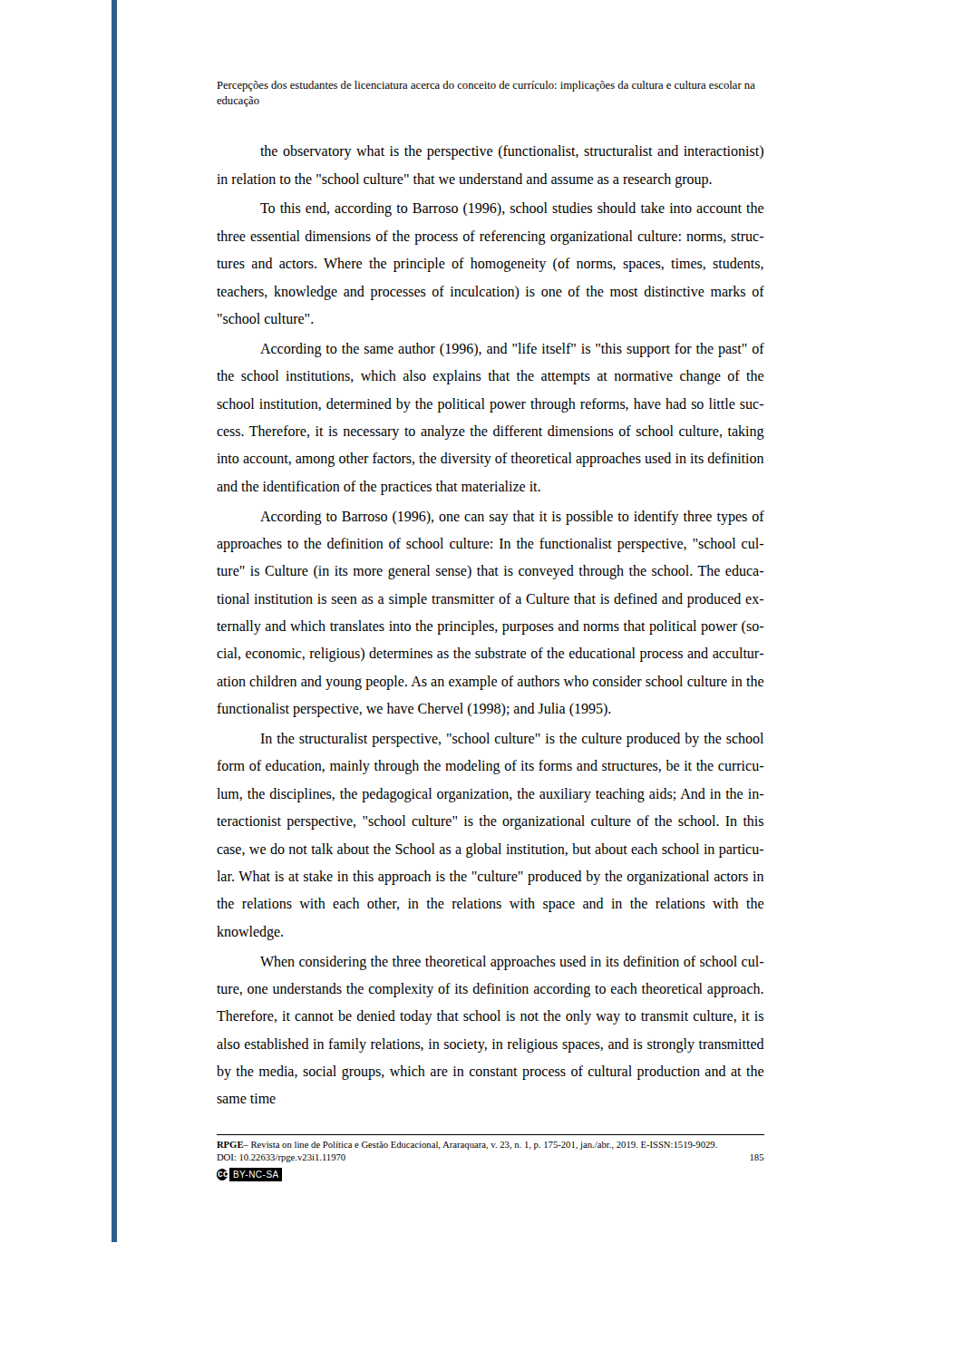Percepções dos estudantes de licenciatura acerca do conceito de currículo: implicações da cultura e cultura escolar na educação
the observatory what is the perspective (functionalist, structuralist and interactionist) in relation to the "school culture" that we understand and assume as a research group.
To this end, according to Barroso (1996), school studies should take into account the three essential dimensions of the process of referencing organizational culture: norms, structures and actors. Where the principle of homogeneity (of norms, spaces, times, students, teachers, knowledge and processes of inculcation) is one of the most distinctive marks of "school culture".
According to the same author (1996), and "life itself" is "this support for the past" of the school institutions, which also explains that the attempts at normative change of the school institution, determined by the political power through reforms, have had so little success. Therefore, it is necessary to analyze the different dimensions of school culture, taking into account, among other factors, the diversity of theoretical approaches used in its definition and the identification of the practices that materialize it.
According to Barroso (1996), one can say that it is possible to identify three types of approaches to the definition of school culture: In the functionalist perspective, "school culture" is Culture (in its more general sense) that is conveyed through the school. The educational institution is seen as a simple transmitter of a Culture that is defined and produced externally and which translates into the principles, purposes and norms that political power (social, economic, religious) determines as the substrate of the educational process and acculturation children and young people. As an example of authors who consider school culture in the functionalist perspective, we have Chervel (1998); and Julia (1995).
In the structuralist perspective, "school culture" is the culture produced by the school form of education, mainly through the modeling of its forms and structures, be it the curriculum, the disciplines, the pedagogical organization, the auxiliary teaching aids; And in the interactionist perspective, "school culture" is the organizational culture of the school. In this case, we do not talk about the School as a global institution, but about each school in particular. What is at stake in this approach is the "culture" produced by the organizational actors in the relations with each other, in the relations with space and in the relations with the knowledge.
When considering the three theoretical approaches used in its definition of school culture, one understands the complexity of its definition according to each theoretical approach. Therefore, it cannot be denied today that school is not the only way to transmit culture, it is also established in family relations, in society, in religious spaces, and is strongly transmitted by the media, social groups, which are in constant process of cultural production and at the same time
RPGE– Revista on line de Política e Gestão Educacional, Araraquara, v. 23, n. 1, p. 175-201, jan./abr., 2019. E-ISSN:1519-9029.
DOI: 10.22633/rpge.v23i1.11970 185
cc BY-NC-SA